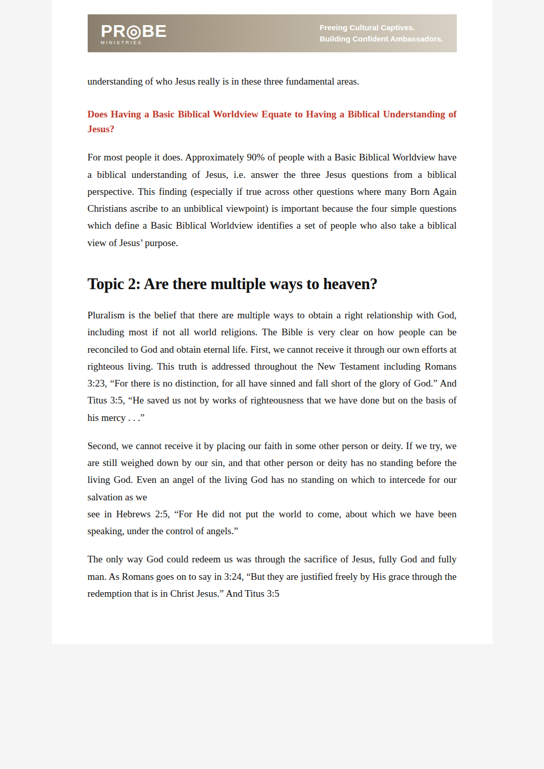PR◎BE MINISTRIES
Freeing Cultural Captives.
Building Confident Ambassadors.
understanding of who Jesus really is in these three fundamental areas.
Does Having a Basic Biblical Worldview Equate to Having a Biblical Understanding of Jesus?
For most people it does. Approximately 90% of people with a Basic Biblical Worldview have a biblical understanding of Jesus, i.e. answer the three Jesus questions from a biblical perspective. This finding (especially if true across other questions where many Born Again Christians ascribe to an unbiblical viewpoint) is important because the four simple questions which define a Basic Biblical Worldview identifies a set of people who also take a biblical view of Jesus’ purpose.
Topic 2: Are there multiple ways to heaven?
Pluralism is the belief that there are multiple ways to obtain a right relationship with God, including most if not all world religions. The Bible is very clear on how people can be reconciled to God and obtain eternal life. First, we cannot receive it through our own efforts at righteous living. This truth is addressed throughout the New Testament including Romans 3:23, “For there is no distinction, for all have sinned and fall short of the glory of God.” And Titus 3:5, “He saved us not by works of righteousness that we have done but on the basis of his mercy . . .”
Second, we cannot receive it by placing our faith in some other person or deity. If we try, we are still weighed down by our sin, and that other person or deity has no standing before the living God. Even an angel of the living God has no standing on which to intercede for our salvation as we
see in Hebrews 2:5, “For He did not put the world to come, about which we have been speaking, under the control of angels.”
The only way God could redeem us was through the sacrifice of Jesus, fully God and fully man. As Romans goes on to say in 3:24, “But they are justified freely by His grace through the redemption that is in Christ Jesus.” And Titus 3:5